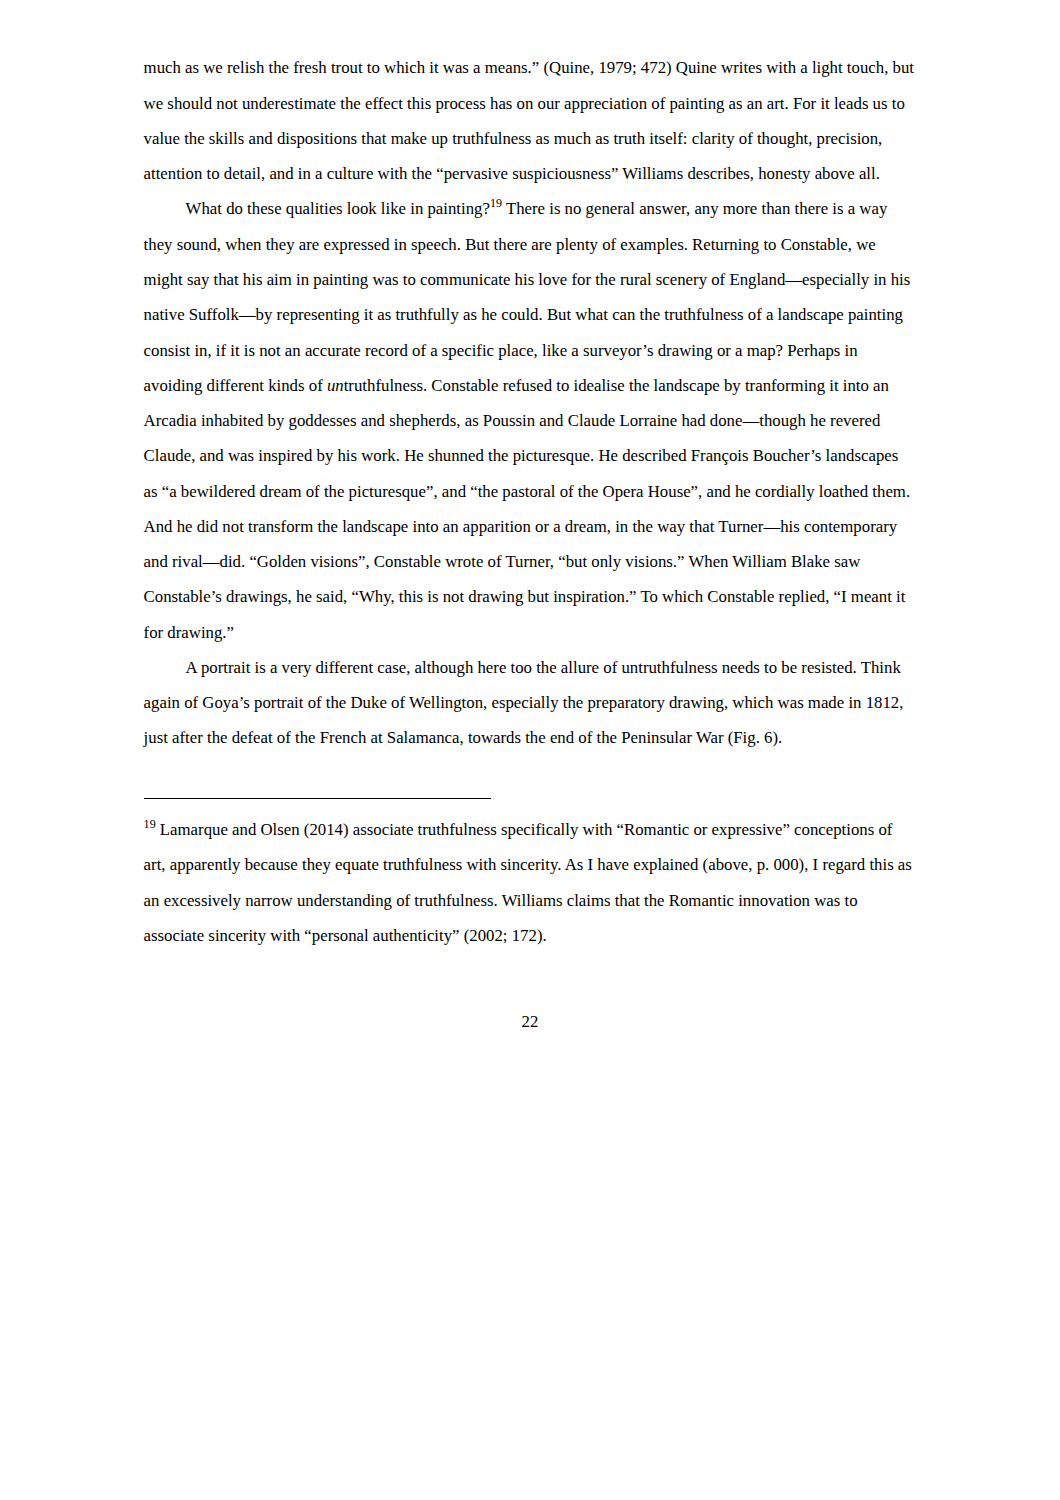much as we relish the fresh trout to which it was a means.” (Quine, 1979; 472) Quine writes with a light touch, but we should not underestimate the effect this process has on our appreciation of painting as an art. For it leads us to value the skills and dispositions that make up truthfulness as much as truth itself: clarity of thought, precision, attention to detail, and in a culture with the “pervasive suspiciousness” Williams describes, honesty above all.
What do these qualities look like in painting?19 There is no general answer, any more than there is a way they sound, when they are expressed in speech. But there are plenty of examples. Returning to Constable, we might say that his aim in painting was to communicate his love for the rural scenery of England—especially in his native Suffolk—by representing it as truthfully as he could. But what can the truthfulness of a landscape painting consist in, if it is not an accurate record of a specific place, like a surveyor’s drawing or a map? Perhaps in avoiding different kinds of untruthfulness. Constable refused to idealise the landscape by tranforming it into an Arcadia inhabited by goddesses and shepherds, as Poussin and Claude Lorraine had done—though he revered Claude, and was inspired by his work. He shunned the picturesque. He described François Boucher’s landscapes as “a bewildered dream of the picturesque”, and “the pastoral of the Opera House”, and he cordially loathed them. And he did not transform the landscape into an apparition or a dream, in the way that Turner—his contemporary and rival—did. “Golden visions”, Constable wrote of Turner, “but only visions.” When William Blake saw Constable’s drawings, he said, “Why, this is not drawing but inspiration.” To which Constable replied, “I meant it for drawing.”
A portrait is a very different case, although here too the allure of untruthfulness needs to be resisted. Think again of Goya’s portrait of the Duke of Wellington, especially the preparatory drawing, which was made in 1812, just after the defeat of the French at Salamanca, towards the end of the Peninsular War (Fig. 6).
19 Lamarque and Olsen (2014) associate truthfulness specifically with “Romantic or expressive” conceptions of art, apparently because they equate truthfulness with sincerity. As I have explained (above, p. 000), I regard this as an excessively narrow understanding of truthfulness. Williams claims that the Romantic innovation was to associate sincerity with “personal authenticity” (2002; 172).
22